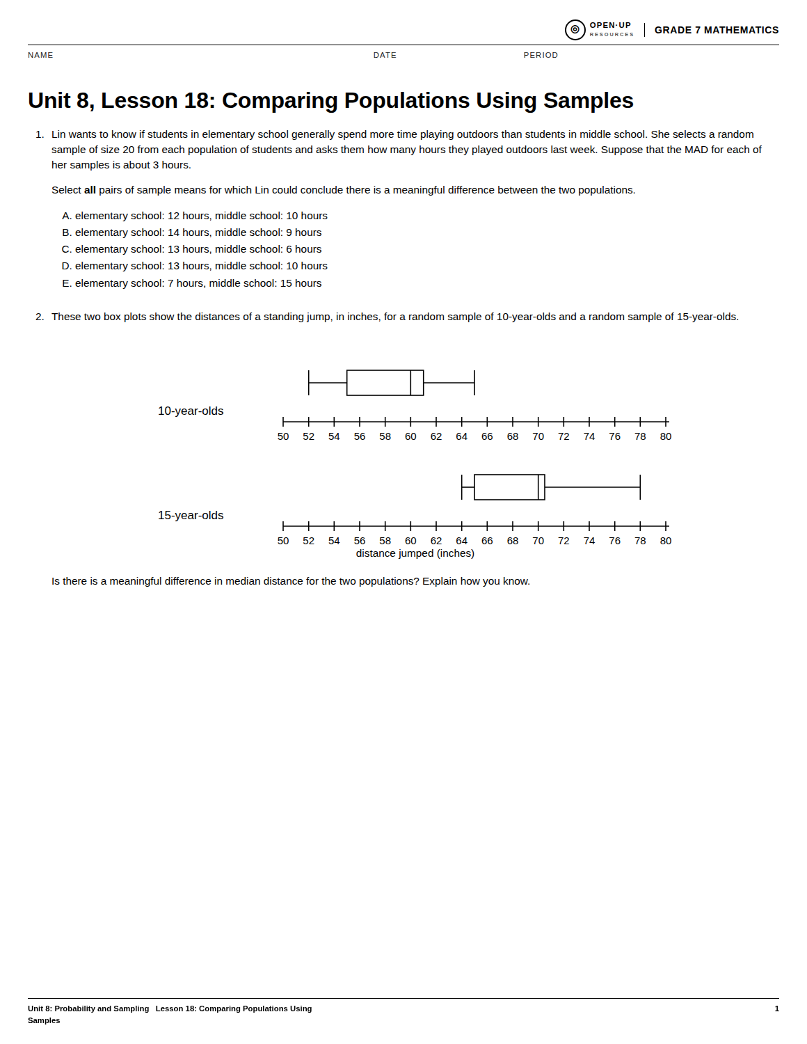◎ OPEN·UP
RESOURCES
GRADE 7 MATHEMATICS
NAME
DATE
PERIOD
Unit 8, Lesson 18: Comparing Populations Using Samples
Lin wants to know if students in elementary school generally spend more time playing outdoors than students in middle school. She selects a random sample of size 20 from each population of students and asks them how many hours they played outdoors last week. Suppose that the MAD for each of her samples is about 3 hours.
Select all pairs of sample means for which Lin could conclude there is a meaningful difference between the two populations.
elementary school: 12 hours, middle school: 10 hours
elementary school: 14 hours, middle school: 9 hours
elementary school: 13 hours, middle school: 6 hours
elementary school: 13 hours, middle school: 10 hours
elementary school: 7 hours, middle school: 15 hours
These two box plots show the distances of a standing jump, in inches, for a random sample of 10-year-olds and a random sample of 15-year-olds.
10-year-olds 50 52 54 56 58 60 62 64 66 68 70 72 74 76 78 80 15-year-olds 50 52 54 56 58 60 62 64 66 68 70 72 74 76 78 80
distance jumped (inches)
Is there is a meaningful difference in median distance for the two populations? Explain how you know.
Unit 8: Probability and Sampling Lesson 18: Comparing Populations Using
Samples
1